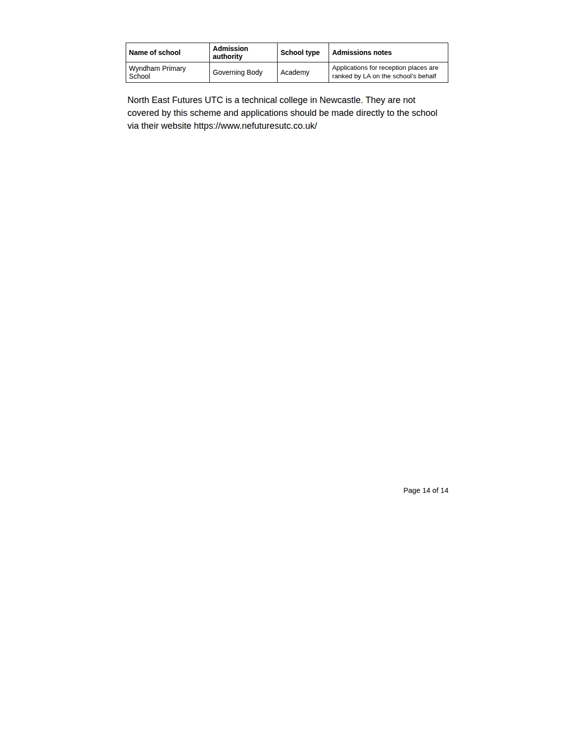| Name of school | Admission authority | School type | Admissions notes |
| --- | --- | --- | --- |
| Wyndham Primary School | Governing Body | Academy | Applications for reception places are ranked by LA on the school’s behalf |
North East Futures UTC is a technical college in Newcastle. They are not covered by this scheme and applications should be made directly to the school via their website https://www.nefuturesutc.co.uk/
Page 14 of 14